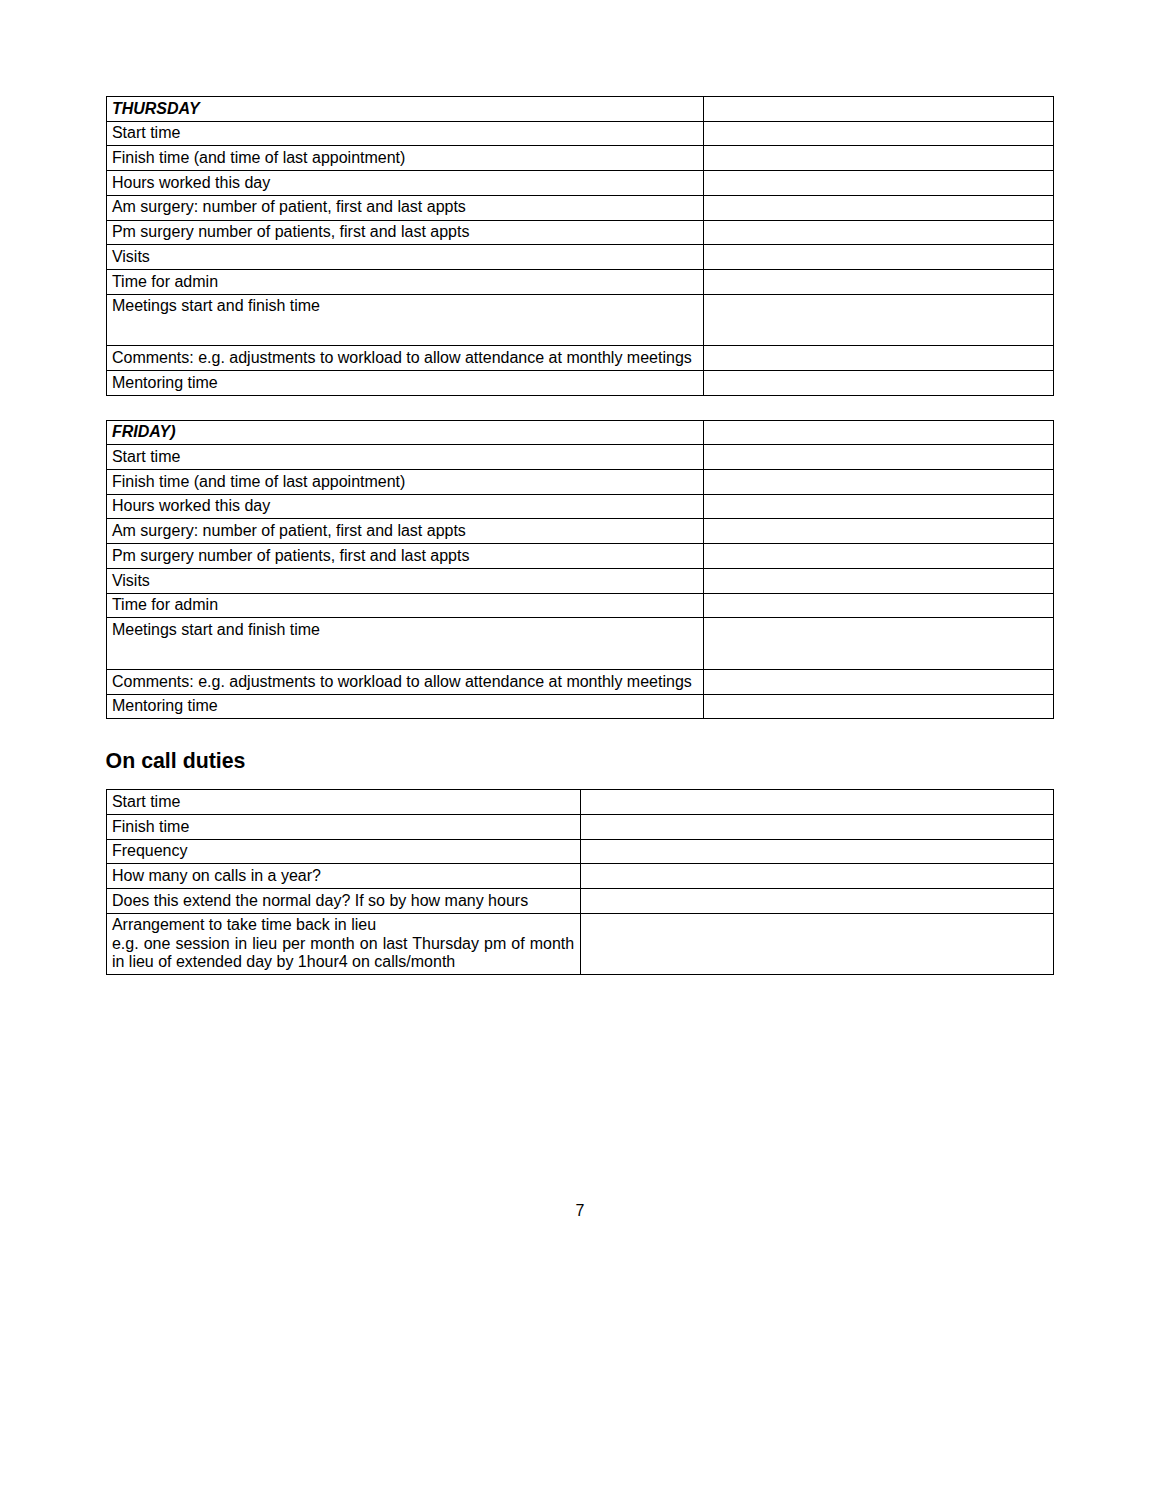| THURSDAY | |
| Start time | |
| Finish time (and time of last appointment) | |
| Hours worked this day | |
| Am surgery: number of patient, first and last appts | |
| Pm surgery number of patients, first and last appts | |
| Visits | |
| Time for admin | |
| Meetings start and finish time | |
| Comments: e.g. adjustments to workload to allow attendance at monthly meetings | |
| Mentoring time | |
| FRIDAY) | |
| Start time | |
| Finish time (and time of last appointment) | |
| Hours worked this day | |
| Am surgery: number of patient, first and last appts | |
| Pm surgery number of patients, first and last appts | |
| Visits | |
| Time for admin | |
| Meetings start and finish time | |
| Comments: e.g. adjustments to workload to allow attendance at monthly meetings | |
| Mentoring time | |
On call duties
| Start time | |
| Finish time | |
| Frequency | |
| How many on calls in a year? | |
| Does this extend the normal day? If so by how many hours | |
| Arrangement to take time back in lieu e.g. one session in lieu per month on last Thursday pm of month in lieu of extended day by 1hour4 on calls/month | |
7